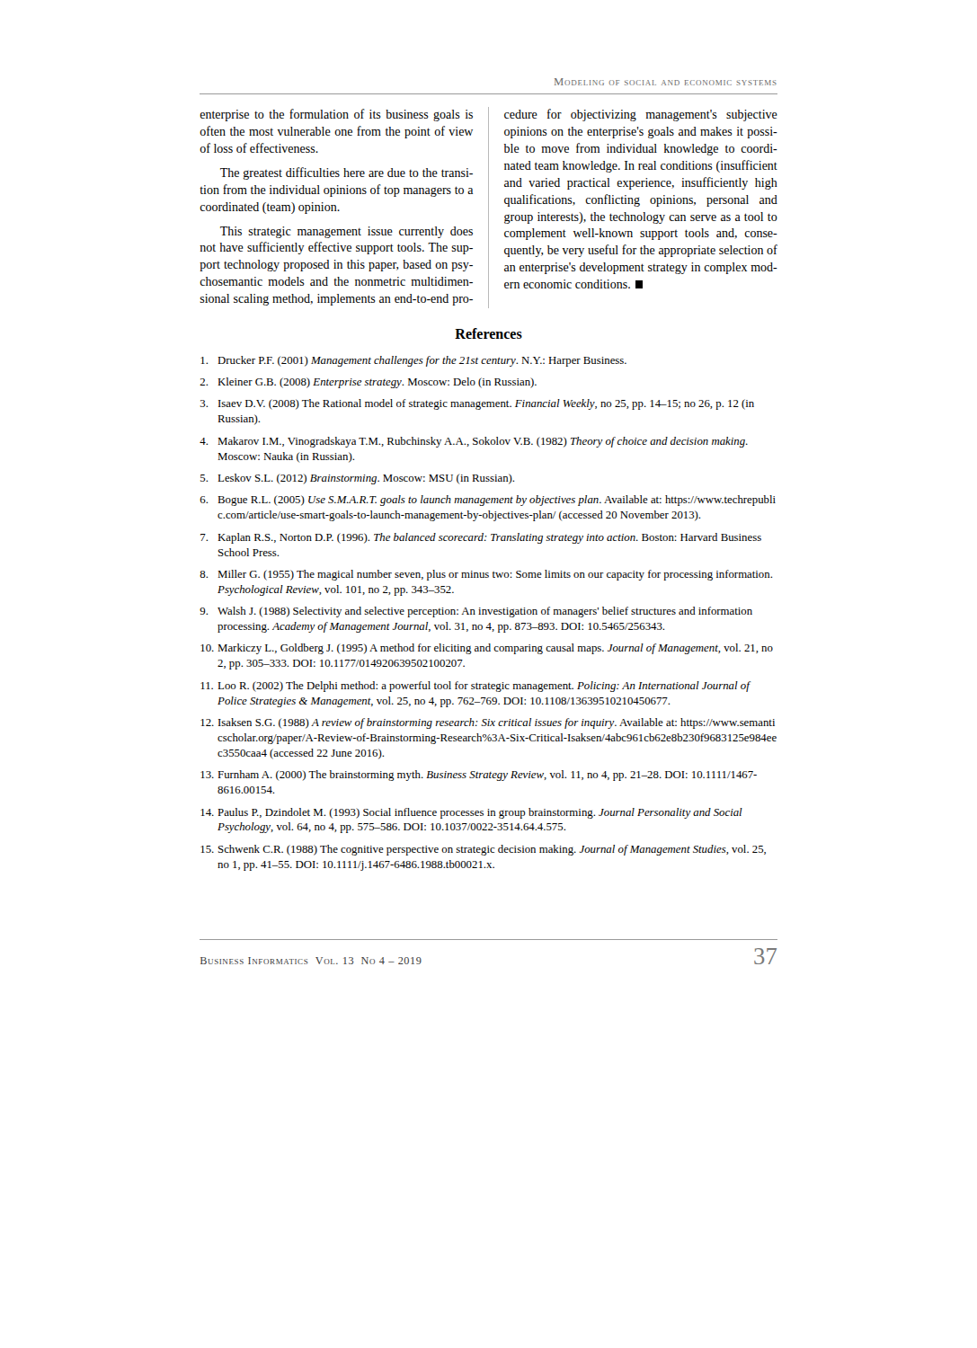Modeling of social and economic systems
enterprise to the formulation of its business goals is often the most vulnerable one from the point of view of loss of effectiveness.
The greatest difficulties here are due to the transition from the individual opinions of top managers to a coordinated (team) opinion.
This strategic management issue currently does not have sufficiently effective support tools. The support technology proposed in this paper, based on psychosemantic models and the nonmetric multidimensional scaling method, implements an end-to-end procedure for objectivizing management's subjective opinions on the enterprise's goals and makes it possible to move from individual knowledge to coordinated team knowledge. In real conditions (insufficient and varied practical experience, insufficiently high qualifications, conflicting opinions, personal and group interests), the technology can serve as a tool to complement well-known support tools and, consequently, be very useful for the appropriate selection of an enterprise's development strategy in complex modern economic conditions.
References
Drucker P.F. (2001) Management challenges for the 21st century. N.Y.: Harper Business.
Kleiner G.B. (2008) Enterprise strategy. Moscow: Delo (in Russian).
Isaev D.V. (2008) The Rational model of strategic management. Financial Weekly, no 25, pp. 14–15; no 26, p. 12 (in Russian).
Makarov I.M., Vinogradskaya T.M., Rubchinsky A.A., Sokolov V.B. (1982) Theory of choice and decision making. Moscow: Nauka (in Russian).
Leskov S.L. (2012) Brainstorming. Moscow: MSU (in Russian).
Bogue R.L. (2005) Use S.M.A.R.T. goals to launch management by objectives plan. Available at: https://www.techrepublic.com/article/use-smart-goals-to-launch-management-by-objectives-plan/ (accessed 20 November 2013).
Kaplan R.S., Norton D.P. (1996). The balanced scorecard: Translating strategy into action. Boston: Harvard Business School Press.
Miller G. (1955) The magical number seven, plus or minus two: Some limits on our capacity for processing information. Psychological Review, vol. 101, no 2, pp. 343–352.
Walsh J. (1988) Selectivity and selective perception: An investigation of managers' belief structures and information processing. Academy of Management Journal, vol. 31, no 4, pp. 873–893. DOI: 10.5465/256343.
Markiczy L., Goldberg J. (1995) A method for eliciting and comparing causal maps. Journal of Management, vol. 21, no 2, pp. 305–333. DOI: 10.1177/014920639502100207.
Loo R. (2002) The Delphi method: a powerful tool for strategic management. Policing: An International Journal of Police Strategies & Management, vol. 25, no 4, pp. 762–769. DOI: 10.1108/13639510210450677.
Isaksen S.G. (1988) A review of brainstorming research: Six critical issues for inquiry. Available at: https://www.semanticscholar.org/paper/A-Review-of-Brainstorming-Research%3A-Six-Critical-Isaksen/4abc961cb62e8b230f9683125e984eec3550caa4 (accessed 22 June 2016).
Furnham A. (2000) The brainstorming myth. Business Strategy Review, vol. 11, no 4, pp. 21–28. DOI: 10.1111/1467-8616.00154.
Paulus P., Dzindolet M. (1993) Social influence processes in group brainstorming. Journal Personality and Social Psychology, vol. 64, no 4, pp. 575–586. DOI: 10.1037/0022-3514.64.4.575.
Schwenk C.R. (1988) The cognitive perspective on strategic decision making. Journal of Management Studies, vol. 25, no 1, pp. 41–55. DOI: 10.1111/j.1467-6486.1988.tb00021.x.
Business Informatics Vol. 13 No 4 – 2019
37